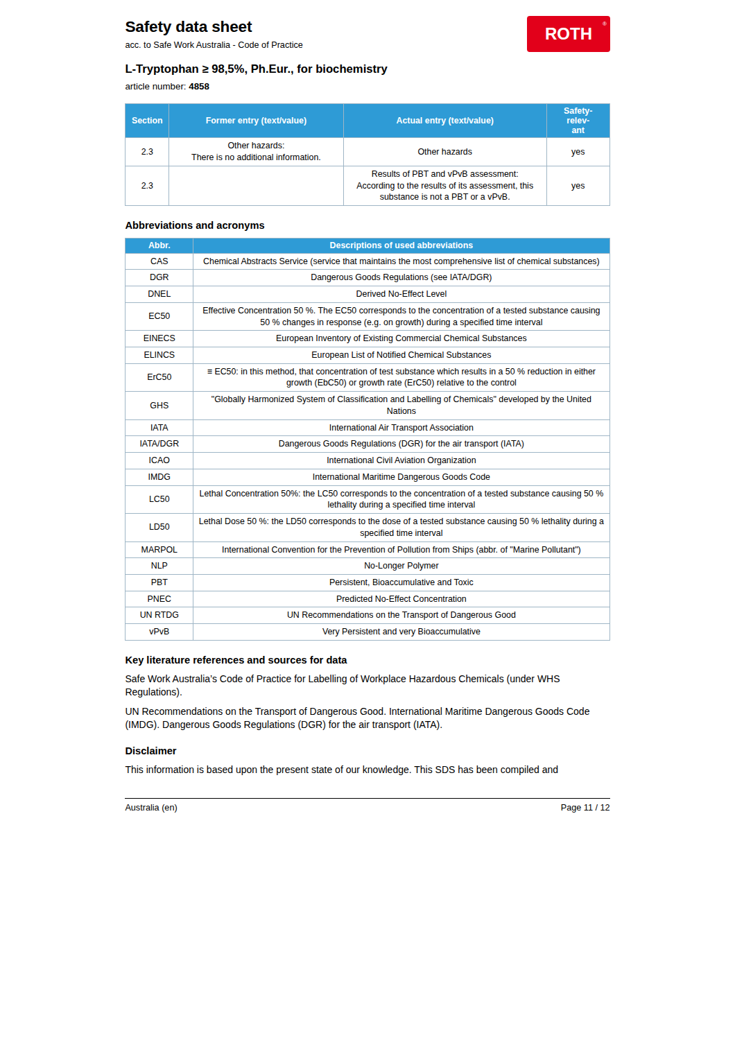ROTH ®
Safety data sheet
acc. to Safe Work Australia - Code of Practice
L-Tryptophan ≥ 98,5%, Ph.Eur., for biochemistry
article number: 4858
| Section | Former entry (text/value) | Actual entry (text/value) | Safety- relev- ant |
| --- | --- | --- | --- |
| 2.3 | Other hazards: There is no additional information. | Other hazards | yes |
| 2.3 | | Results of PBT and vPvB assessment: According to the results of its assessment, this substance is not a PBT or a vPvB. | yes |
Abbreviations and acronyms
| Abbr. | Descriptions of used abbreviations |
| --- | --- |
| CAS | Chemical Abstracts Service (service that maintains the most comprehensive list of chemical substances) |
| DGR | Dangerous Goods Regulations (see IATA/DGR) |
| DNEL | Derived No-Effect Level |
| EC50 | Effective Concentration 50 %. The EC50 corresponds to the concentration of a tested substance causing 50 % changes in response (e.g. on growth) during a specified time interval |
| EINECS | European Inventory of Existing Commercial Chemical Substances |
| ELINCS | European List of Notified Chemical Substances |
| ErC50 | ≡ EC50: in this method, that concentration of test substance which results in a 50 % reduction in either growth (EbC50) or growth rate (ErC50) relative to the control |
| GHS | "Globally Harmonized System of Classification and Labelling of Chemicals" developed by the United Nations |
| IATA | International Air Transport Association |
| IATA/DGR | Dangerous Goods Regulations (DGR) for the air transport (IATA) |
| ICAO | International Civil Aviation Organization |
| IMDG | International Maritime Dangerous Goods Code |
| LC50 | Lethal Concentration 50%: the LC50 corresponds to the concentration of a tested substance causing 50 % lethality during a specified time interval |
| LD50 | Lethal Dose 50 %: the LD50 corresponds to the dose of a tested substance causing 50 % lethality during a specified time interval |
| MARPOL | International Convention for the Prevention of Pollution from Ships (abbr. of "Marine Pollutant") |
| NLP | No-Longer Polymer |
| PBT | Persistent, Bioaccumulative and Toxic |
| PNEC | Predicted No-Effect Concentration |
| UN RTDG | UN Recommendations on the Transport of Dangerous Good |
| vPvB | Very Persistent and very Bioaccumulative |
Key literature references and sources for data
Safe Work Australia’s Code of Practice for Labelling of Workplace Hazardous Chemicals (under WHS Regulations).
UN Recommendations on the Transport of Dangerous Good. International Maritime Dangerous Goods Code (IMDG). Dangerous Goods Regulations (DGR) for the air transport (IATA).
Disclaimer
This information is based upon the present state of our knowledge. This SDS has been compiled and
Australia (en) Page 11 / 12